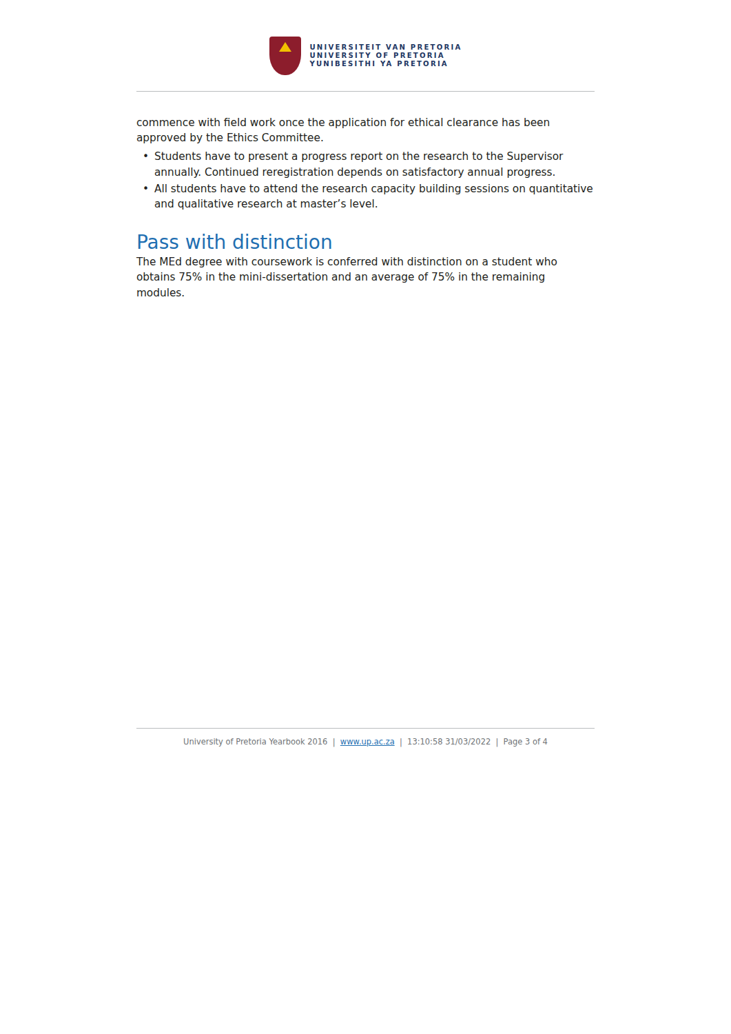Universiteit van Pretoria University of Pretoria Yunibesithi ya Pretoria
commence with field work once the application for ethical clearance has been approved by the Ethics Committee.
Students have to present a progress report on the research to the Supervisor annually. Continued reregistration depends on satisfactory annual progress.
All students have to attend the research capacity building sessions on quantitative and qualitative research at master’s level.
Pass with distinction
The MEd degree with coursework is conferred with distinction on a student who obtains 75% in the mini-dissertation and an average of 75% in the remaining modules.
University of Pretoria Yearbook 2016 | www.up.ac.za | 13:10:58 31/03/2022 | Page 3 of 4